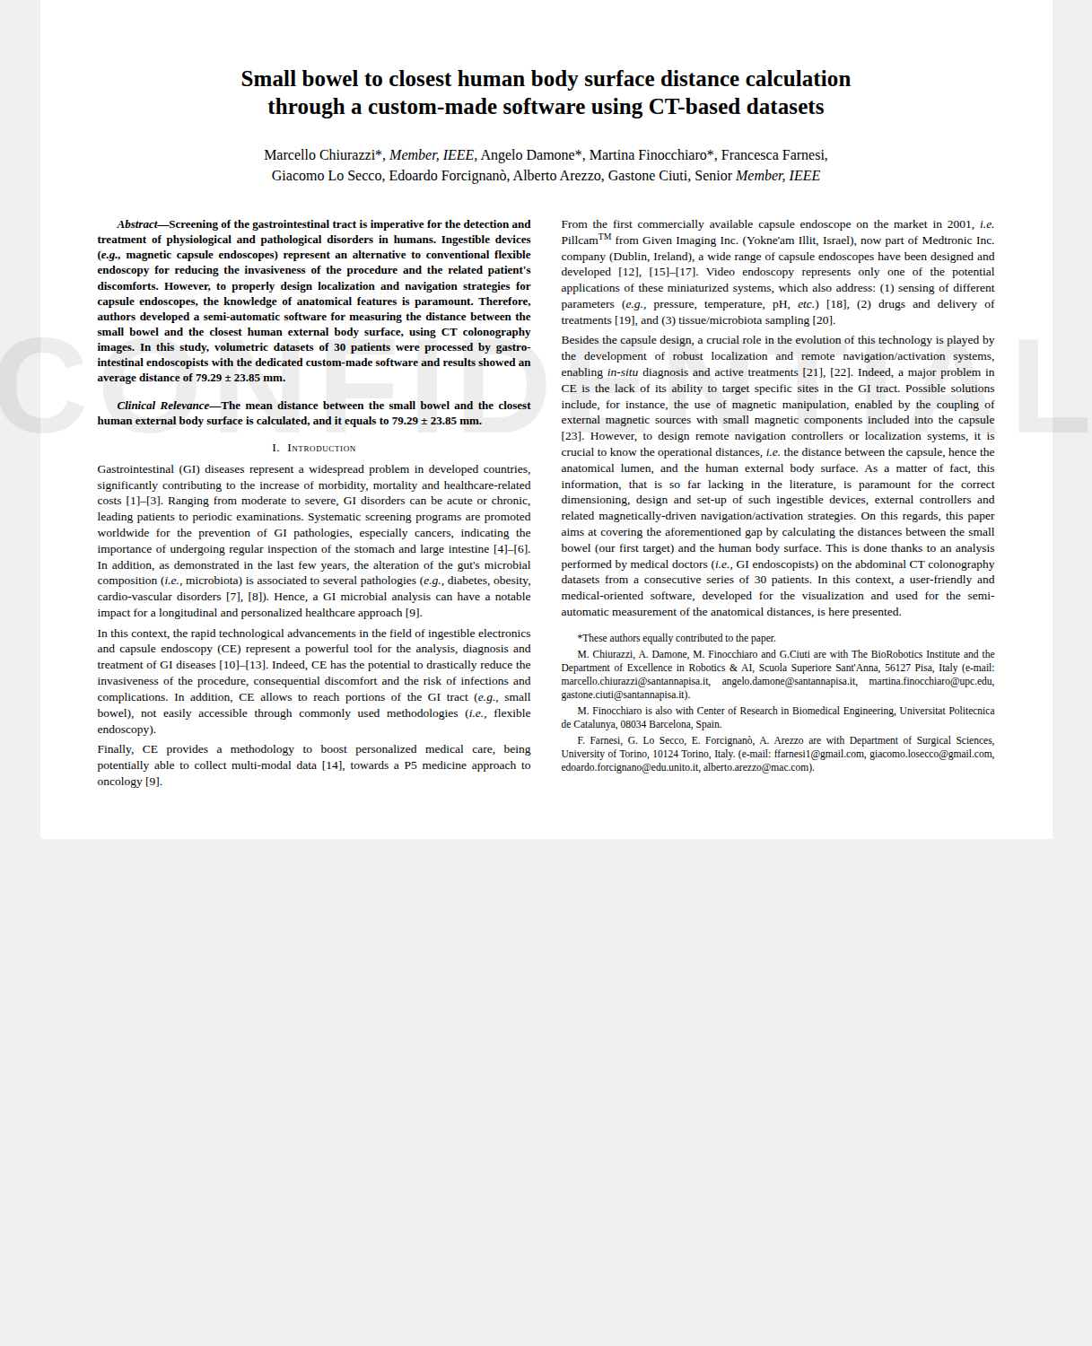CONFIDENTIAL
Small bowel to closest human body surface distance calculation
through a custom-made software using CT-based datasets
Marcello Chiurazzi*, Member, IEEE, Angelo Damone*, Martina Finocchiaro*, Francesca Farnesi,
Giacomo Lo Secco, Edoardo Forcignanò, Alberto Arezzo, Gastone Ciuti, Senior Member, IEEE
Abstract—Screening of the gastrointestinal tract is imperative for the detection and treatment of physiological and pathological disorders in humans. Ingestible devices (e.g., magnetic capsule endoscopes) represent an alternative to conventional flexible endoscopy for reducing the invasiveness of the procedure and the related patient's discomforts. However, to properly design localization and navigation strategies for capsule endoscopes, the knowledge of anatomical features is paramount. Therefore, authors developed a semi-automatic software for measuring the distance between the small bowel and the closest human external body surface, using CT colonography images. In this study, volumetric datasets of 30 patients were processed by gastro-intestinal endoscopists with the dedicated custom-made software and results showed an average distance of 79.29 ± 23.85 mm.
Clinical Relevance—The mean distance between the small bowel and the closest human external body surface is calculated, and it equals to 79.29 ± 23.85 mm.
I. Introduction
Gastrointestinal (GI) diseases represent a widespread problem in developed countries, significantly contributing to the increase of morbidity, mortality and healthcare-related costs [1]–[3]. Ranging from moderate to severe, GI disorders can be acute or chronic, leading patients to periodic examinations. Systematic screening programs are promoted worldwide for the prevention of GI pathologies, especially cancers, indicating the importance of undergoing regular inspection of the stomach and large intestine [4]–[6]. In addition, as demonstrated in the last few years, the alteration of the gut's microbial composition (i.e., microbiota) is associated to several pathologies (e.g., diabetes, obesity, cardio-vascular disorders [7], [8]). Hence, a GI microbial analysis can have a notable impact for a longitudinal and personalized healthcare approach [9].
In this context, the rapid technological advancements in the field of ingestible electronics and capsule endoscopy (CE) represent a powerful tool for the analysis, diagnosis and treatment of GI diseases [10]–[13]. Indeed, CE has the potential to drastically reduce the invasiveness of the procedure, consequential discomfort and the risk of infections and complications. In addition, CE allows to reach portions of the GI tract (e.g., small bowel), not easily accessible through commonly used methodologies (i.e., flexible endoscopy).
Finally, CE provides a methodology to boost personalized medical care, being potentially able to collect multi-modal data [14], towards a P5 medicine approach to oncology [9].
From the first commercially available capsule endoscope on the market in 2001, i.e. PillcamTM from Given Imaging Inc. (Yokne'am Illit, Israel), now part of Medtronic Inc. company (Dublin, Ireland), a wide range of capsule endoscopes have been designed and developed [12], [15]–[17]. Video endoscopy represents only one of the potential applications of these miniaturized systems, which also address: (1) sensing of different parameters (e.g., pressure, temperature, pH, etc.) [18], (2) drugs and delivery of treatments [19], and (3) tissue/microbiota sampling [20].
Besides the capsule design, a crucial role in the evolution of this technology is played by the development of robust localization and remote navigation/activation systems, enabling in-situ diagnosis and active treatments [21], [22]. Indeed, a major problem in CE is the lack of its ability to target specific sites in the GI tract. Possible solutions include, for instance, the use of magnetic manipulation, enabled by the coupling of external magnetic sources with small magnetic components included into the capsule [23]. However, to design remote navigation controllers or localization systems, it is crucial to know the operational distances, i.e. the distance between the capsule, hence the anatomical lumen, and the human external body surface. As a matter of fact, this information, that is so far lacking in the literature, is paramount for the correct dimensioning, design and set-up of such ingestible devices, external controllers and related magnetically-driven navigation/activation strategies. On this regards, this paper aims at covering the aforementioned gap by calculating the distances between the small bowel (our first target) and the human body surface. This is done thanks to an analysis performed by medical doctors (i.e., GI endoscopists) on the abdominal CT colonography datasets from a consecutive series of 30 patients. In this context, a user-friendly and medical-oriented software, developed for the visualization and used for the semi-automatic measurement of the anatomical distances, is here presented.
*These authors equally contributed to the paper.
M. Chiurazzi, A. Damone, M. Finocchiaro and G.Ciuti are with The BioRobotics Institute and the Department of Excellence in Robotics & AI, Scuola Superiore Sant'Anna, 56127 Pisa, Italy (e-mail: marcello.chiurazzi@santannapisa.it, angelo.damone@santannapisa.it, martina.finocchiaro@upc.edu, gastone.ciuti@santannapisa.it).
M. Finocchiaro is also with Center of Research in Biomedical Engineering, Universitat Politecnica de Catalunya, 08034 Barcelona, Spain.
F. Farnesi, G. Lo Secco, E. Forcignanò, A. Arezzo are with Department of Surgical Sciences, University of Torino, 10124 Torino, Italy. (e-mail: ffarnesi1@gmail.com, giacomo.losecco@gmail.com, edoardo.forcignano@edu.unito.it, alberto.arezzo@mac.com).